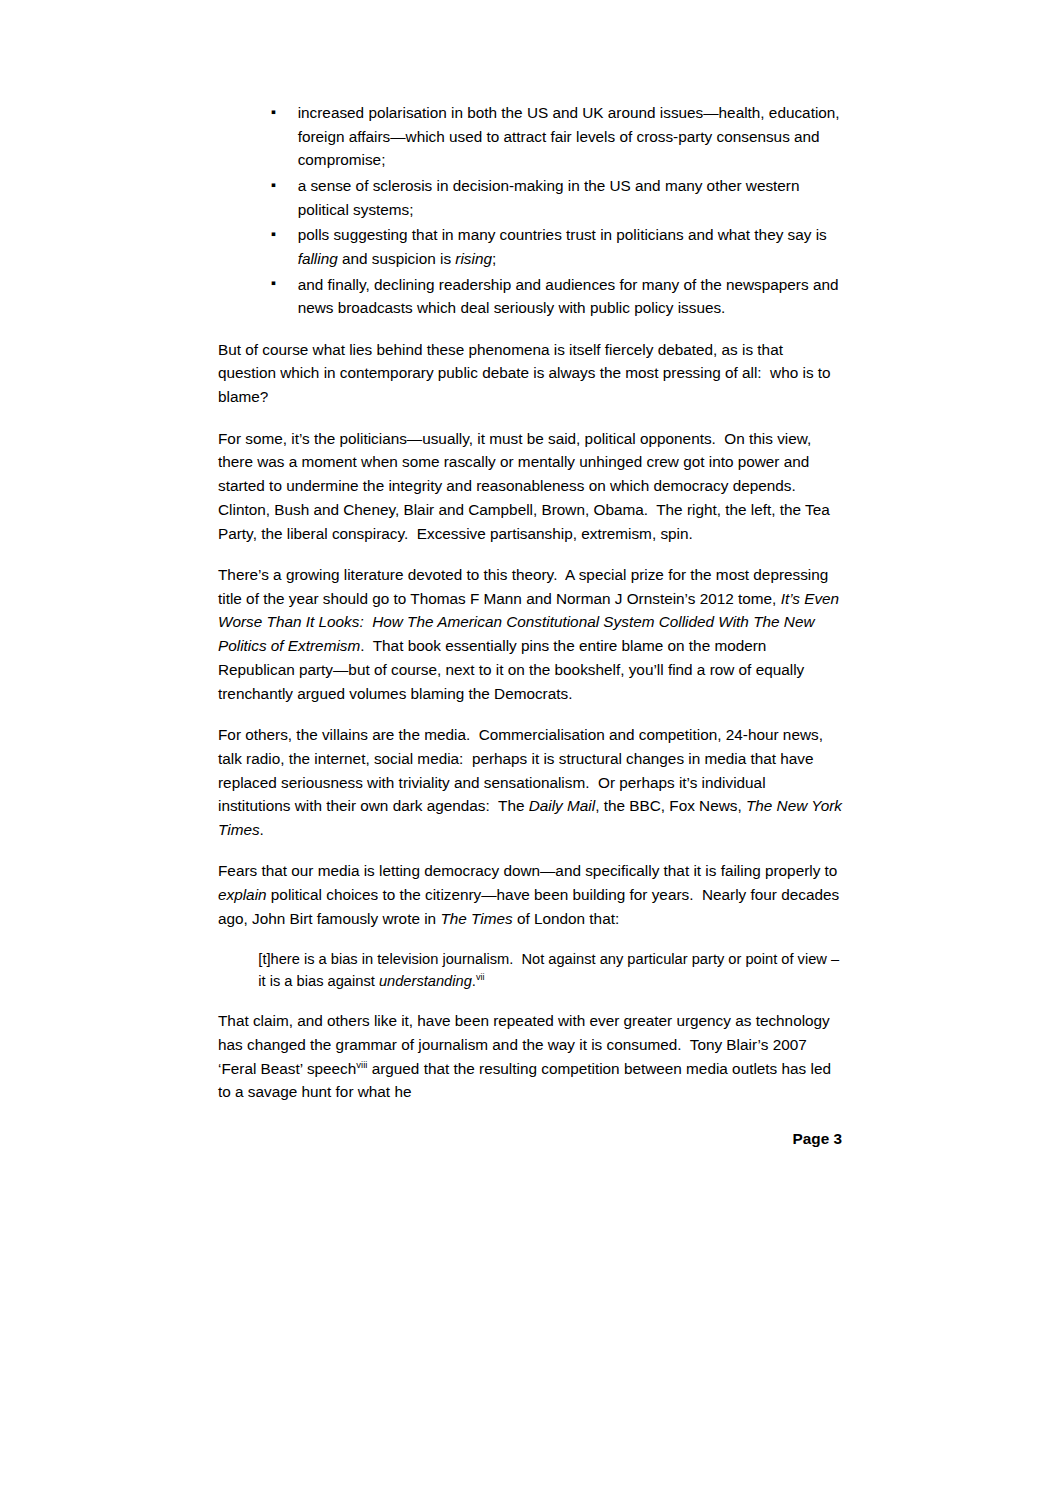increased polarisation in both the US and UK around issues—health, education, foreign affairs—which used to attract fair levels of cross-party consensus and compromise;
a sense of sclerosis in decision-making in the US and many other western political systems;
polls suggesting that in many countries trust in politicians and what they say is falling and suspicion is rising;
and finally, declining readership and audiences for many of the newspapers and news broadcasts which deal seriously with public policy issues.
But of course what lies behind these phenomena is itself fiercely debated, as is that question which in contemporary public debate is always the most pressing of all: who is to blame?
For some, it’s the politicians—usually, it must be said, political opponents. On this view, there was a moment when some rascally or mentally unhinged crew got into power and started to undermine the integrity and reasonableness on which democracy depends. Clinton, Bush and Cheney, Blair and Campbell, Brown, Obama. The right, the left, the Tea Party, the liberal conspiracy. Excessive partisanship, extremism, spin.
There’s a growing literature devoted to this theory. A special prize for the most depressing title of the year should go to Thomas F Mann and Norman J Ornstein’s 2012 tome, It’s Even Worse Than It Looks: How The American Constitutional System Collided With The New Politics of Extremism. That book essentially pins the entire blame on the modern Republican party—but of course, next to it on the bookshelf, you’ll find a row of equally trenchantly argued volumes blaming the Democrats.
For others, the villains are the media. Commercialisation and competition, 24-hour news, talk radio, the internet, social media: perhaps it is structural changes in media that have replaced seriousness with triviality and sensationalism. Or perhaps it’s individual institutions with their own dark agendas: The Daily Mail, the BBC, Fox News, The New York Times.
Fears that our media is letting democracy down—and specifically that it is failing properly to explain political choices to the citizenry—have been building for years. Nearly four decades ago, John Birt famously wrote in The Times of London that:
[t]here is a bias in television journalism. Not against any particular party or point of view – it is a bias against understanding.vii
That claim, and others like it, have been repeated with ever greater urgency as technology has changed the grammar of journalism and the way it is consumed. Tony Blair’s 2007 ‘Feral Beast’ speechviii argued that the resulting competition between media outlets has led to a savage hunt for what he
Page 3